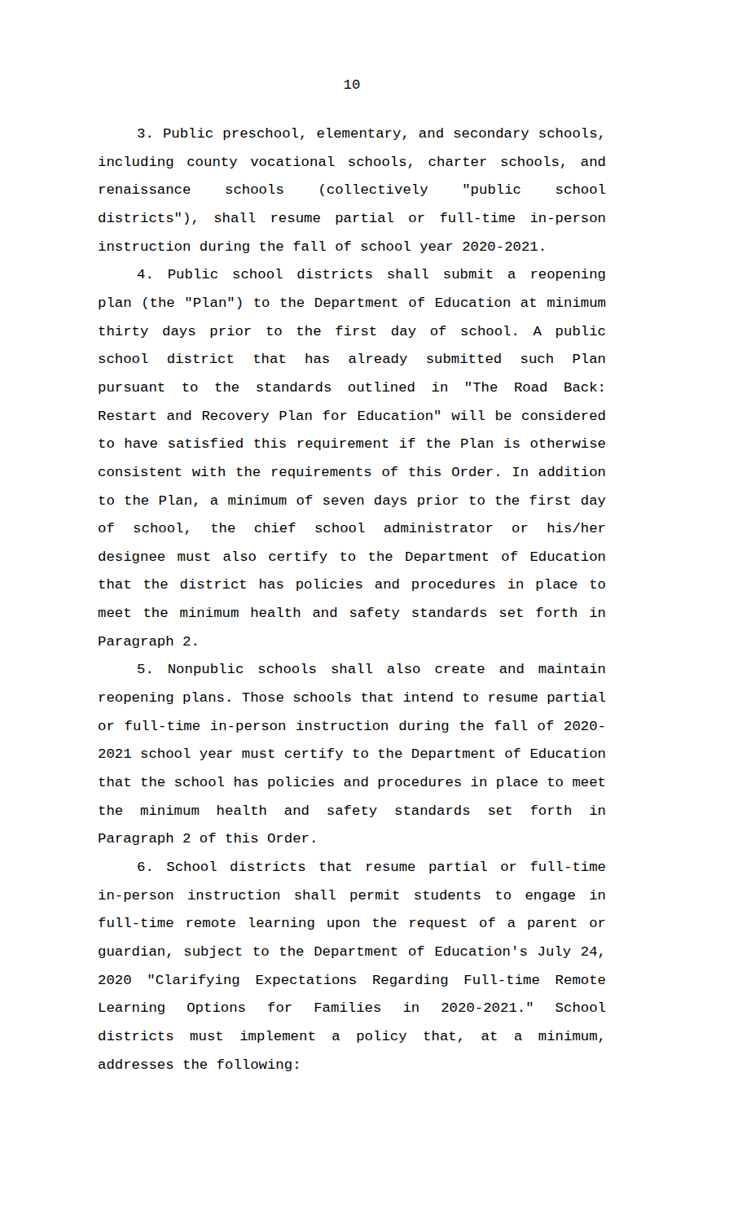10
3. Public preschool, elementary, and secondary schools, including county vocational schools, charter schools, and renaissance schools (collectively "public school districts"), shall resume partial or full-time in-person instruction during the fall of school year 2020-2021.
4. Public school districts shall submit a reopening plan (the "Plan") to the Department of Education at minimum thirty days prior to the first day of school. A public school district that has already submitted such Plan pursuant to the standards outlined in "The Road Back: Restart and Recovery Plan for Education" will be considered to have satisfied this requirement if the Plan is otherwise consistent with the requirements of this Order. In addition to the Plan, a minimum of seven days prior to the first day of school, the chief school administrator or his/her designee must also certify to the Department of Education that the district has policies and procedures in place to meet the minimum health and safety standards set forth in Paragraph 2.
5. Nonpublic schools shall also create and maintain reopening plans. Those schools that intend to resume partial or full-time in-person instruction during the fall of 2020-2021 school year must certify to the Department of Education that the school has policies and procedures in place to meet the minimum health and safety standards set forth in Paragraph 2 of this Order.
6. School districts that resume partial or full-time in-person instruction shall permit students to engage in full-time remote learning upon the request of a parent or guardian, subject to the Department of Education's July 24, 2020 "Clarifying Expectations Regarding Full-time Remote Learning Options for Families in 2020-2021." School districts must implement a policy that, at a minimum, addresses the following: